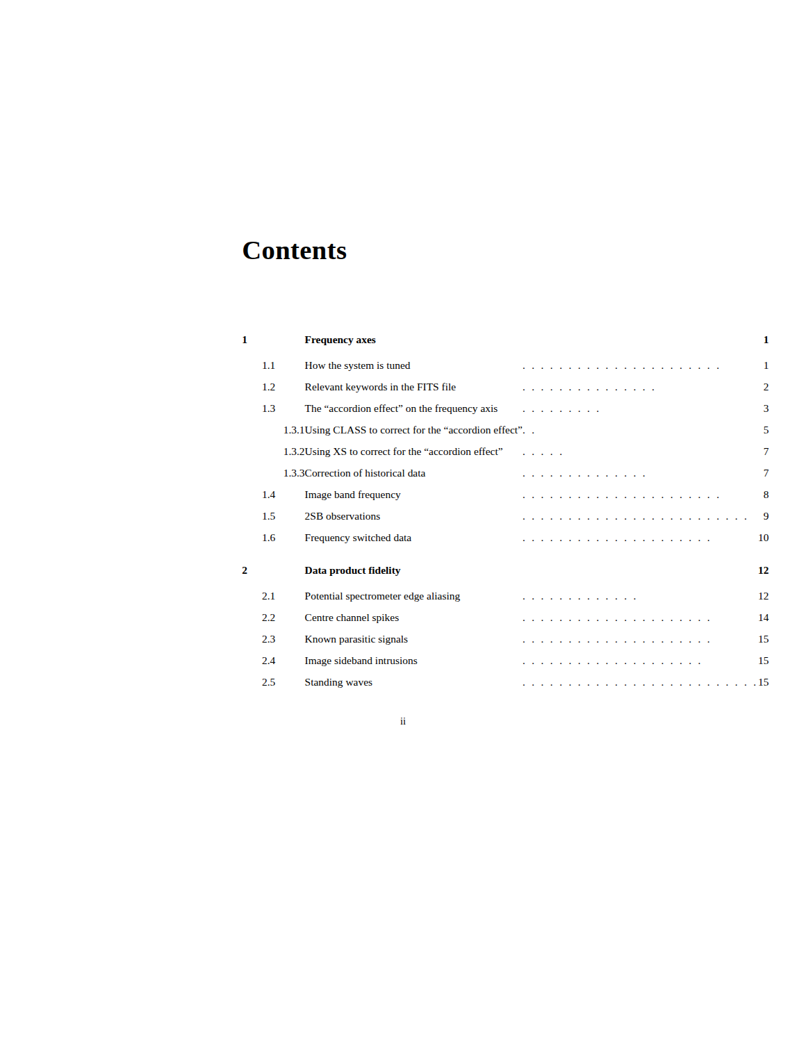Contents
| 1 | Frequency axes | | 1 |
| 1.1 | How the system is tuned | . . . . . . . . . . . . . . . . . . . . . . | 1 |
| 1.2 | Relevant keywords in the FITS file | . . . . . . . . . . . . . . . | 2 |
| 1.3 | The “accordion effect” on the frequency axis | . . . . . . . . . | 3 |
| 1.3.1 | Using CLASS to correct for the “accordion effect” | . . | 5 |
| 1.3.2 | Using XS to correct for the “accordion effect” | . . . . . | 7 |
| 1.3.3 | Correction of historical data | . . . . . . . . . . . . . . | 7 |
| 1.4 | Image band frequency | . . . . . . . . . . . . . . . . . . . . . . | 8 |
| 1.5 | 2SB observations | . . . . . . . . . . . . . . . . . . . . . . . . . | 9 |
| 1.6 | Frequency switched data | . . . . . . . . . . . . . . . . . . . . . | 10 |
| 2 | Data product fidelity | | 12 |
| 2.1 | Potential spectrometer edge aliasing | . . . . . . . . . . . . . | 12 |
| 2.2 | Centre channel spikes | . . . . . . . . . . . . . . . . . . . . . | 14 |
| 2.3 | Known parasitic signals | . . . . . . . . . . . . . . . . . . . . . | 15 |
| 2.4 | Image sideband intrusions | . . . . . . . . . . . . . . . . . . . . | 15 |
| 2.5 | Standing waves | . . . . . . . . . . . . . . . . . . . . . . . . . . | 15 |
ii